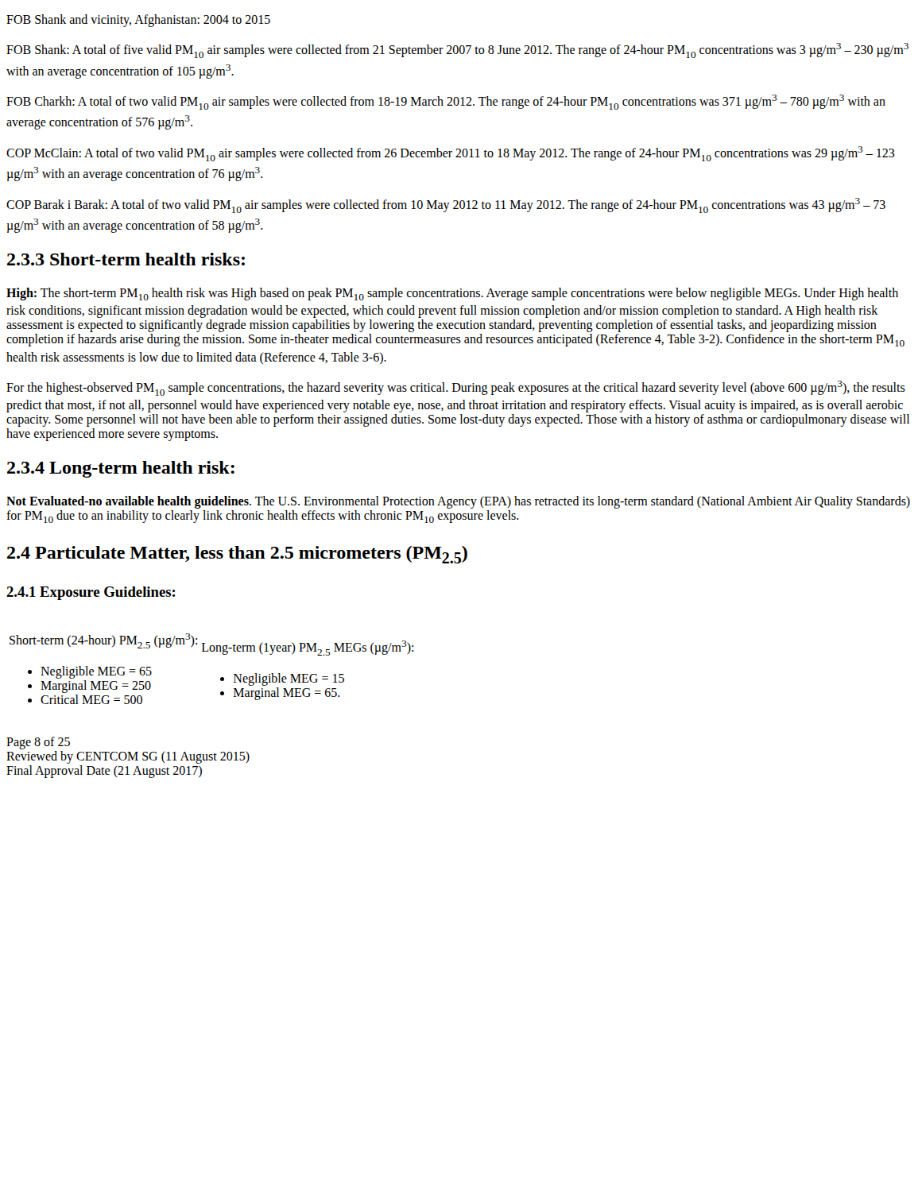FOB Shank and vicinity, Afghanistan: 2004 to 2015
FOB Shank: A total of five valid PM10 air samples were collected from 21 September 2007 to 8 June 2012. The range of 24-hour PM10 concentrations was 3 µg/m3 – 230 µg/m3 with an average concentration of 105 µg/m3.
FOB Charkh: A total of two valid PM10 air samples were collected from 18-19 March 2012. The range of 24-hour PM10 concentrations was 371 µg/m3 – 780 µg/m3 with an average concentration of 576 µg/m3.
COP McClain: A total of two valid PM10 air samples were collected from 26 December 2011 to 18 May 2012. The range of 24-hour PM10 concentrations was 29 µg/m3 – 123 µg/m3 with an average concentration of 76 µg/m3.
COP Barak i Barak: A total of two valid PM10 air samples were collected from 10 May 2012 to 11 May 2012. The range of 24-hour PM10 concentrations was 43 µg/m3 – 73 µg/m3 with an average concentration of 58 µg/m3.
2.3.3 Short-term health risks:
High: The short-term PM10 health risk was High based on peak PM10 sample concentrations. Average sample concentrations were below negligible MEGs. Under High health risk conditions, significant mission degradation would be expected, which could prevent full mission completion and/or mission completion to standard. A High health risk assessment is expected to significantly degrade mission capabilities by lowering the execution standard, preventing completion of essential tasks, and jeopardizing mission completion if hazards arise during the mission. Some in-theater medical countermeasures and resources anticipated (Reference 4, Table 3-2). Confidence in the short-term PM10 health risk assessments is low due to limited data (Reference 4, Table 3-6).
For the highest-observed PM10 sample concentrations, the hazard severity was critical. During peak exposures at the critical hazard severity level (above 600 µg/m3), the results predict that most, if not all, personnel would have experienced very notable eye, nose, and throat irritation and respiratory effects. Visual acuity is impaired, as is overall aerobic capacity. Some personnel will not have been able to perform their assigned duties. Some lost-duty days expected. Those with a history of asthma or cardiopulmonary disease will have experienced more severe symptoms.
2.3.4 Long-term health risk:
Not Evaluated-no available health guidelines. The U.S. Environmental Protection Agency (EPA) has retracted its long-term standard (National Ambient Air Quality Standards) for PM10 due to an inability to clearly link chronic health effects with chronic PM10 exposure levels.
2.4 Particulate Matter, less than 2.5 micrometers (PM2.5)
2.4.1 Exposure Guidelines:
| Short-term (24-hour) PM 2.5 (µg/m 3 ): Negligible MEG = 65 Marginal MEG = 250 Critical MEG = 500 | Long-term (1year) PM 2.5 MEGs (µg/m 3 ): Negligible MEG = 15 Marginal MEG = 65. |
Page 8 of 25
Reviewed by CENTCOM SG (11 August 2015)
Final Approval Date (21 August 2017)